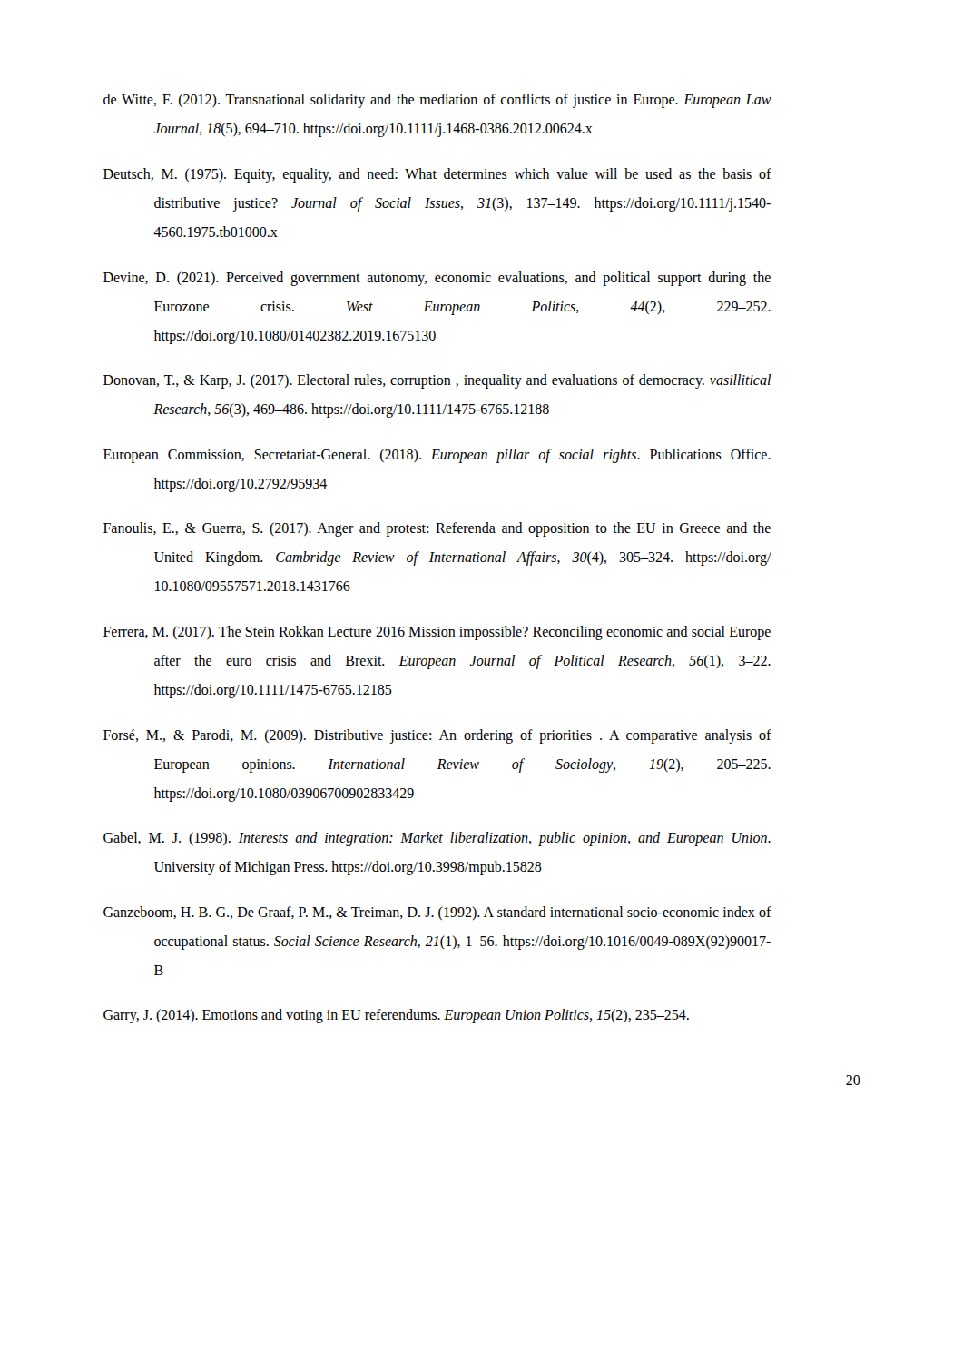de Witte, F. (2012). Transnational solidarity and the mediation of conflicts of justice in Europe. European Law Journal, 18(5), 694–710. https://doi.org/10.1111/j.1468-0386.2012.00624.x
Deutsch, M. (1975). Equity, equality, and need: What determines which value will be used as the basis of distributive justice? Journal of Social Issues, 31(3), 137–149. https://doi.org/10.1111/j.1540-4560.1975.tb01000.x
Devine, D. (2021). Perceived government autonomy, economic evaluations, and political support during the Eurozone crisis. West European Politics, 44(2), 229–252. https://doi.org/10.1080/01402382.2019.1675130
Donovan, T., & Karp, J. (2017). Electoral rules, corruption , inequality and evaluations of democracy. vasillitical Research, 56(3), 469–486. https://doi.org/10.1111/1475-6765.12188
European Commission, Secretariat-General. (2018). European pillar of social rights. Publications Office. https://doi.org/10.2792/95934
Fanoulis, E., & Guerra, S. (2017). Anger and protest: Referenda and opposition to the EU in Greece and the United Kingdom. Cambridge Review of International Affairs, 30(4), 305–324. https://doi.org/ 10.1080/09557571.2018.1431766
Ferrera, M. (2017). The Stein Rokkan Lecture 2016 Mission impossible? Reconciling economic and social Europe after the euro crisis and Brexit. European Journal of Political Research, 56(1), 3–22. https://doi.org/10.1111/1475-6765.12185
Forsé, M., & Parodi, M. (2009). Distributive justice: An ordering of priorities . A comparative analysis of European opinions. International Review of Sociology, 19(2), 205–225. https://doi.org/10.1080/03906700902833429
Gabel, M. J. (1998). Interests and integration: Market liberalization, public opinion, and European Union. University of Michigan Press. https://doi.org/10.3998/mpub.15828
Ganzeboom, H. B. G., De Graaf, P. M., & Treiman, D. J. (1992). A standard international socio-economic index of occupational status. Social Science Research, 21(1), 1–56. https://doi.org/10.1016/0049-089X(92)90017-B
Garry, J. (2014). Emotions and voting in EU referendums. European Union Politics, 15(2), 235–254.
20